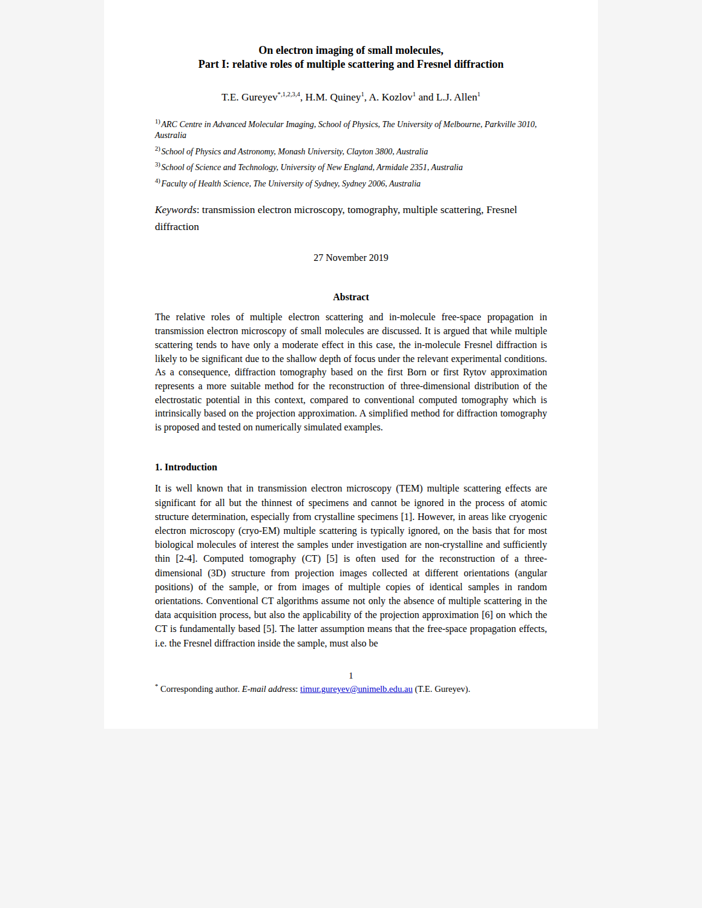On electron imaging of small molecules,
Part I: relative roles of multiple scattering and Fresnel diffraction
T.E. Gureyev*,1,2,3,4, H.M. Quiney1, A. Kozlov1 and L.J. Allen1
1) ARC Centre in Advanced Molecular Imaging, School of Physics, The University of Melbourne, Parkville 3010, Australia
2) School of Physics and Astronomy, Monash University, Clayton 3800, Australia
3) School of Science and Technology, University of New England, Armidale 2351, Australia
4) Faculty of Health Science, The University of Sydney, Sydney 2006, Australia
Keywords: transmission electron microscopy, tomography, multiple scattering, Fresnel diffraction
27 November 2019
Abstract
The relative roles of multiple electron scattering and in-molecule free-space propagation in transmission electron microscopy of small molecules are discussed. It is argued that while multiple scattering tends to have only a moderate effect in this case, the in-molecule Fresnel diffraction is likely to be significant due to the shallow depth of focus under the relevant experimental conditions. As a consequence, diffraction tomography based on the first Born or first Rytov approximation represents a more suitable method for the reconstruction of three-dimensional distribution of the electrostatic potential in this context, compared to conventional computed tomography which is intrinsically based on the projection approximation. A simplified method for diffraction tomography is proposed and tested on numerically simulated examples.
1. Introduction
It is well known that in transmission electron microscopy (TEM) multiple scattering effects are significant for all but the thinnest of specimens and cannot be ignored in the process of atomic structure determination, especially from crystalline specimens [1]. However, in areas like cryogenic electron microscopy (cryo-EM) multiple scattering is typically ignored, on the basis that for most biological molecules of interest the samples under investigation are non-crystalline and sufficiently thin [2-4]. Computed tomography (CT) [5] is often used for the reconstruction of a three-dimensional (3D) structure from projection images collected at different orientations (angular positions) of the sample, or from images of multiple copies of identical samples in random orientations. Conventional CT algorithms assume not only the absence of multiple scattering in the data acquisition process, but also the applicability of the projection approximation [6] on which the CT is fundamentally based [5]. The latter assumption means that the free-space propagation effects, i.e. the Fresnel diffraction inside the sample, must also be
1
* Corresponding author. E-mail address: timur.gureyev@unimelb.edu.au (T.E. Gureyev).